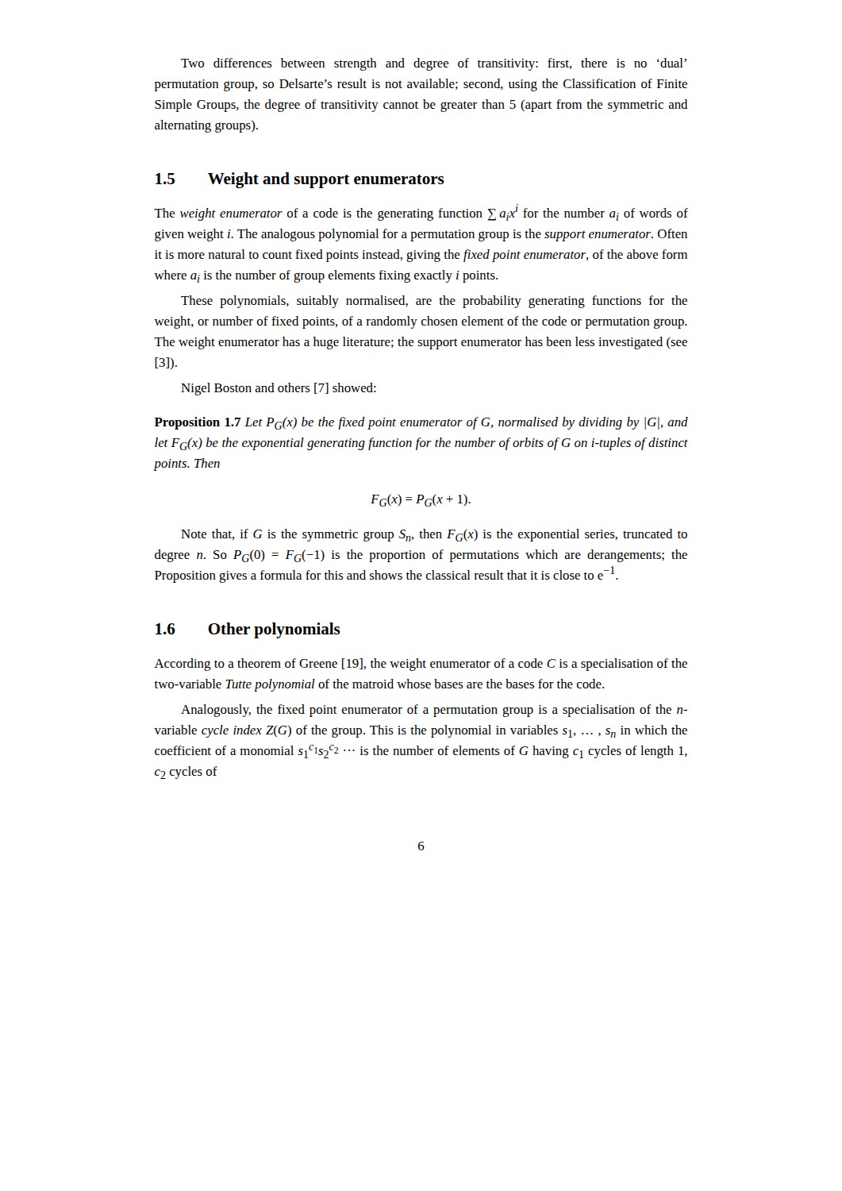Two differences between strength and degree of transitivity: first, there is no ‘dual’ permutation group, so Delsarte’s result is not available; second, using the Classification of Finite Simple Groups, the degree of transitivity cannot be greater than 5 (apart from the symmetric and alternating groups).
1.5 Weight and support enumerators
The weight enumerator of a code is the generating function ∑ aixi for the number ai of words of given weight i. The analogous polynomial for a permutation group is the support enumerator. Often it is more natural to count fixed points instead, giving the fixed point enumerator, of the above form where ai is the number of group elements fixing exactly i points.
These polynomials, suitably normalised, are the probability generating functions for the weight, or number of fixed points, of a randomly chosen element of the code or permutation group. The weight enumerator has a huge literature; the support enumerator has been less investigated (see [3]).
Nigel Boston and others [7] showed:
Proposition 1.7 Let PG(x) be the fixed point enumerator of G, normalised by dividing by |G|, and let FG(x) be the exponential generating function for the number of orbits of G on i-tuples of distinct points. Then
FG(x) = PG(x + 1).
Note that, if G is the symmetric group Sn, then FG(x) is the exponential series, truncated to degree n. So PG(0) = FG(−1) is the proportion of permutations which are derangements; the Proposition gives a formula for this and shows the classical result that it is close to e−1.
1.6 Other polynomials
According to a theorem of Greene [19], the weight enumerator of a code C is a specialisation of the two-variable Tutte polynomial of the matroid whose bases are the bases for the code.
Analogously, the fixed point enumerator of a permutation group is a specialisation of the n-variable cycle index Z(G) of the group. This is the polynomial in variables s1, … , sn in which the coefficient of a monomial s1c1s2c2 ··· is the number of elements of G having c1 cycles of length 1, c2 cycles of
6